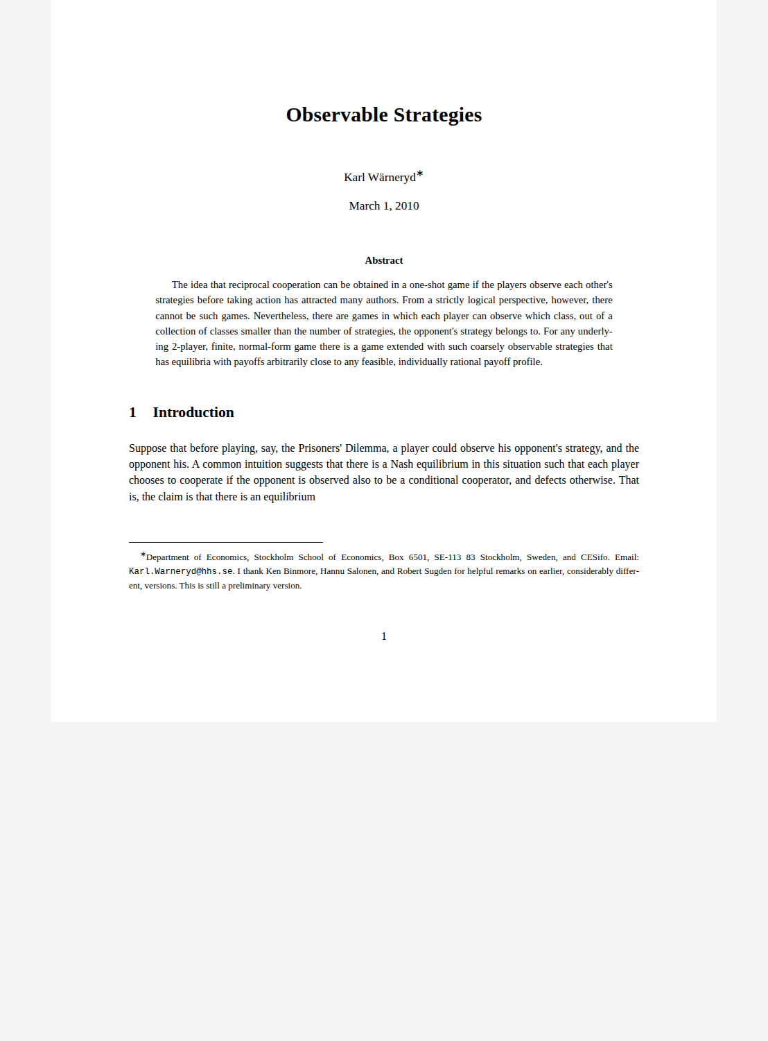Observable Strategies
Karl Wärneryd∗
March 1, 2010
Abstract
The idea that reciprocal cooperation can be obtained in a one-shot game if the players observe each other's strategies before taking action has attracted many authors. From a strictly logical perspective, however, there cannot be such games. Nevertheless, there are games in which each player can observe which class, out of a collection of classes smaller than the number of strategies, the opponent's strategy belongs to. For any underlying 2-player, finite, normal-form game there is a game extended with such coarsely observable strategies that has equilibria with payoffs arbitrarily close to any feasible, individually rational payoff profile.
1 Introduction
Suppose that before playing, say, the Prisoners' Dilemma, a player could observe his opponent's strategy, and the opponent his. A common intuition suggests that there is a Nash equilibrium in this situation such that each player chooses to cooperate if the opponent is observed also to be a conditional cooperator, and defects otherwise. That is, the claim is that there is an equilibrium
∗Department of Economics, Stockholm School of Economics, Box 6501, SE-113 83 Stockholm, Sweden, and CESifo. Email: Karl.Warneryd@hhs.se. I thank Ken Binmore, Hannu Salonen, and Robert Sugden for helpful remarks on earlier, considerably different, versions. This is still a preliminary version.
1